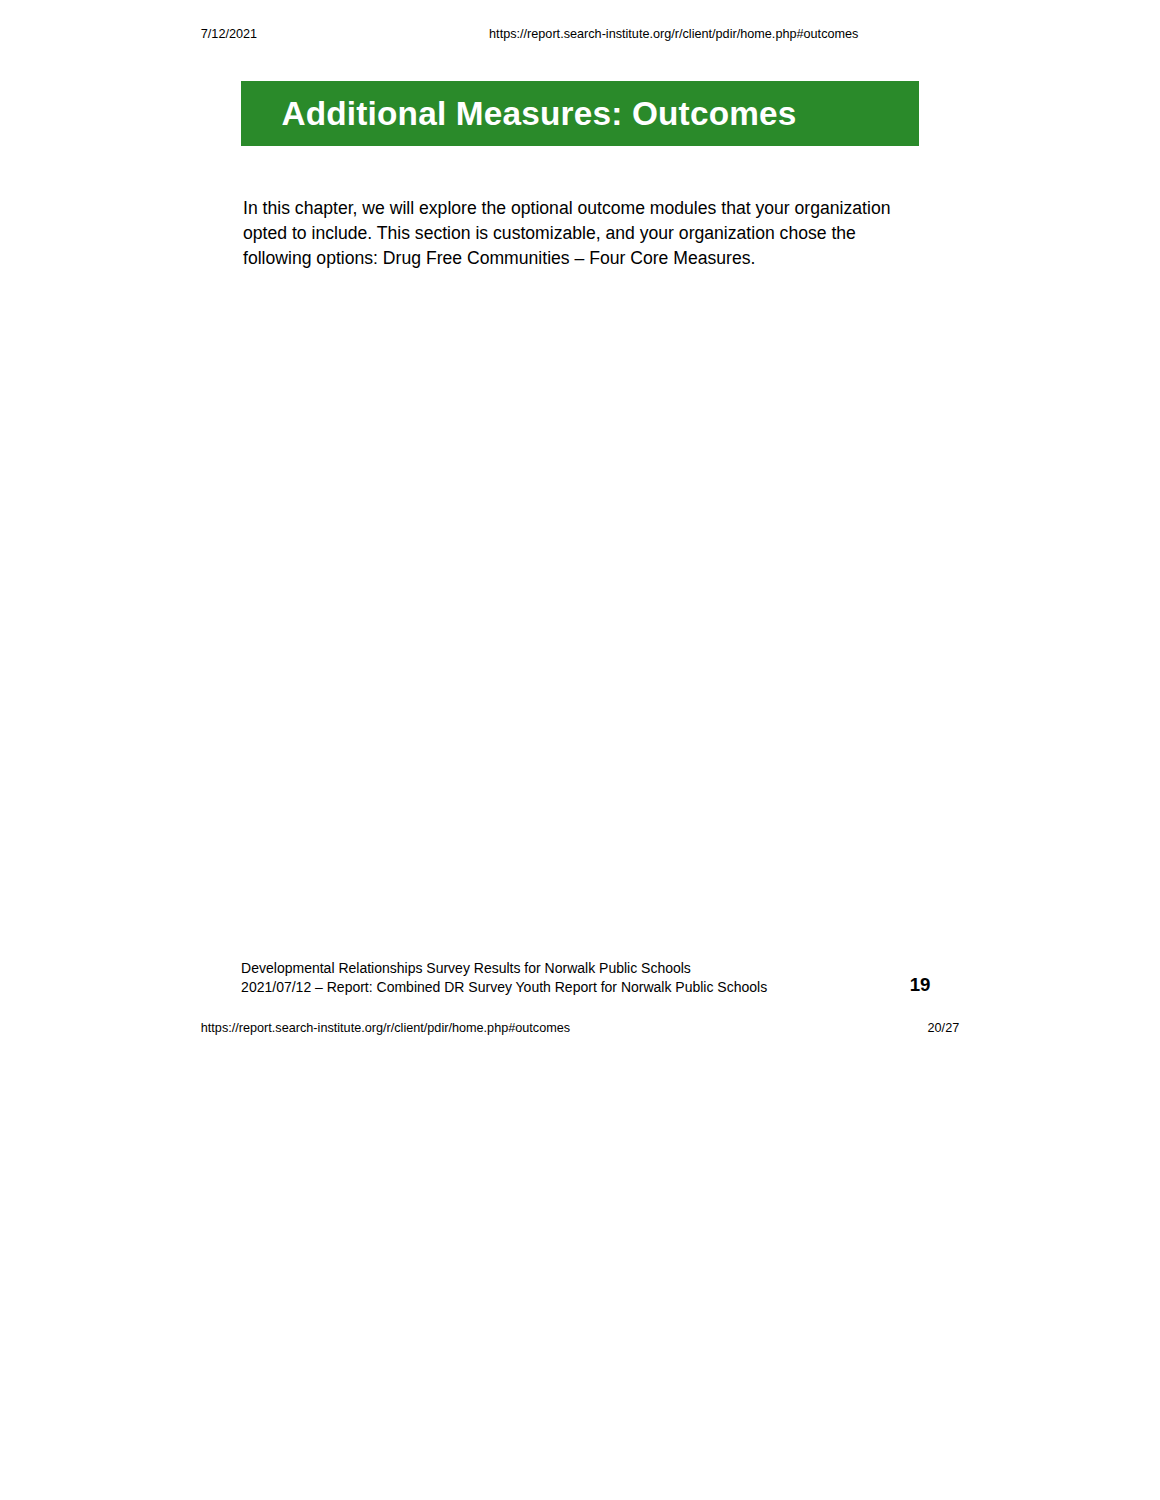7/12/2021 https://report.search-institute.org/r/client/pdir/home.php#outcomes
Additional Measures: Outcomes
In this chapter, we will explore the optional outcome modules that your organization opted to include. This section is customizable, and your organization chose the following options: Drug Free Communities – Four Core Measures.
Developmental Relationships Survey Results for Norwalk Public Schools
2021/07/12 – Report: Combined DR Survey Youth Report for Norwalk Public Schools
19
https://report.search-institute.org/r/client/pdir/home.php#outcomes 20/27